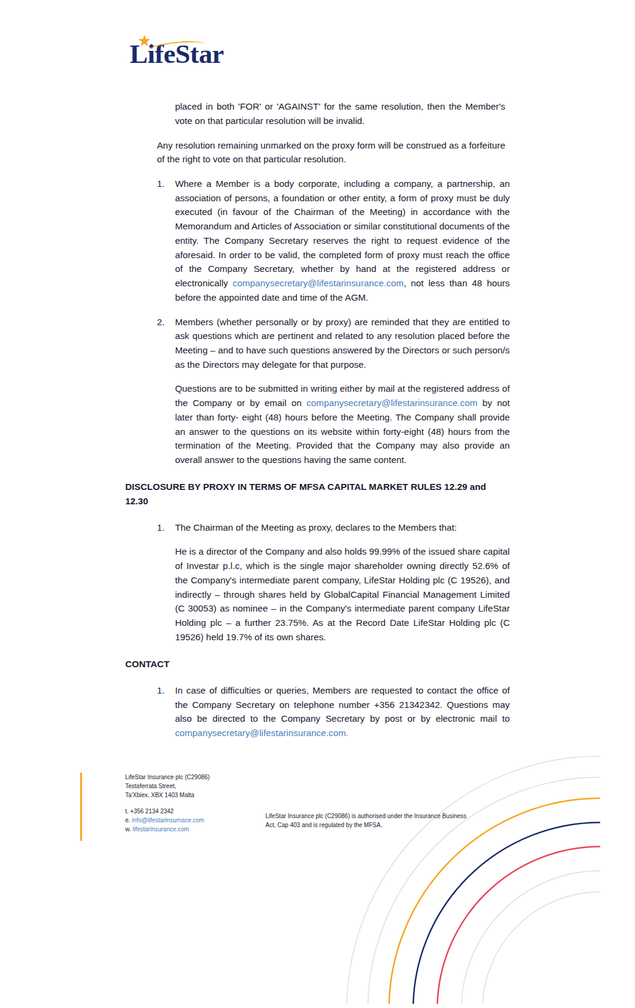★ LifeStar
placed in both 'FOR' or 'AGAINST' for the same resolution, then the Member's vote on that particular resolution will be invalid.
Any resolution remaining unmarked on the proxy form will be construed as a forfeiture of the right to vote on that particular resolution.
Where a Member is a body corporate, including a company, a partnership, an association of persons, a foundation or other entity, a form of proxy must be duly executed (in favour of the Chairman of the Meeting) in accordance with the Memorandum and Articles of Association or similar constitutional documents of the entity. The Company Secretary reserves the right to request evidence of the aforesaid. In order to be valid, the completed form of proxy must reach the office of the Company Secretary, whether by hand at the registered address or electronically companysecretary@lifestarinsurance.com, not less than 48 hours before the appointed date and time of the AGM.
Members (whether personally or by proxy) are reminded that they are entitled to ask questions which are pertinent and related to any resolution placed before the Meeting – and to have such questions answered by the Directors or such person/s as the Directors may delegate for that purpose.
Questions are to be submitted in writing either by mail at the registered address of the Company or by email on companysecretary@lifestarinsurance.com by not later than forty- eight (48) hours before the Meeting. The Company shall provide an answer to the questions on its website within forty-eight (48) hours from the termination of the Meeting. Provided that the Company may also provide an overall answer to the questions having the same content.
DISCLOSURE BY PROXY IN TERMS OF MFSA CAPITAL MARKET RULES 12.29 and 12.30
The Chairman of the Meeting as proxy, declares to the Members that:
He is a director of the Company and also holds 99.99% of the issued share capital of Investar p.l.c, which is the single major shareholder owning directly 52.6% of the Company's intermediate parent company, LifeStar Holding plc (C 19526), and indirectly – through shares held by GlobalCapital Financial Management Limited (C 30053) as nominee – in the Company's intermediate parent company LifeStar Holding plc – a further 23.75%. As at the Record Date LifeStar Holding plc (C 19526) held 19.7% of its own shares.
CONTACT
In case of difficulties or queries, Members are requested to contact the office of the Company Secretary on telephone number +356 21342342. Questions may also be directed to the Company Secretary by post or by electronic mail to companysecretary@lifestarinsurance.com.
LifeStar Insurance plc (C29086)
Testaferrata Street,
Ta'Xbiex, XBX 1403 Malta
t. +356 2134 2342
e. info@lifestarinsurnace.com
w. lifestarinsurance.com
LifeStar Insurance plc (C29086) is authorised under the Insurance Business Act, Cap 403 and is regulated by the MFSA.